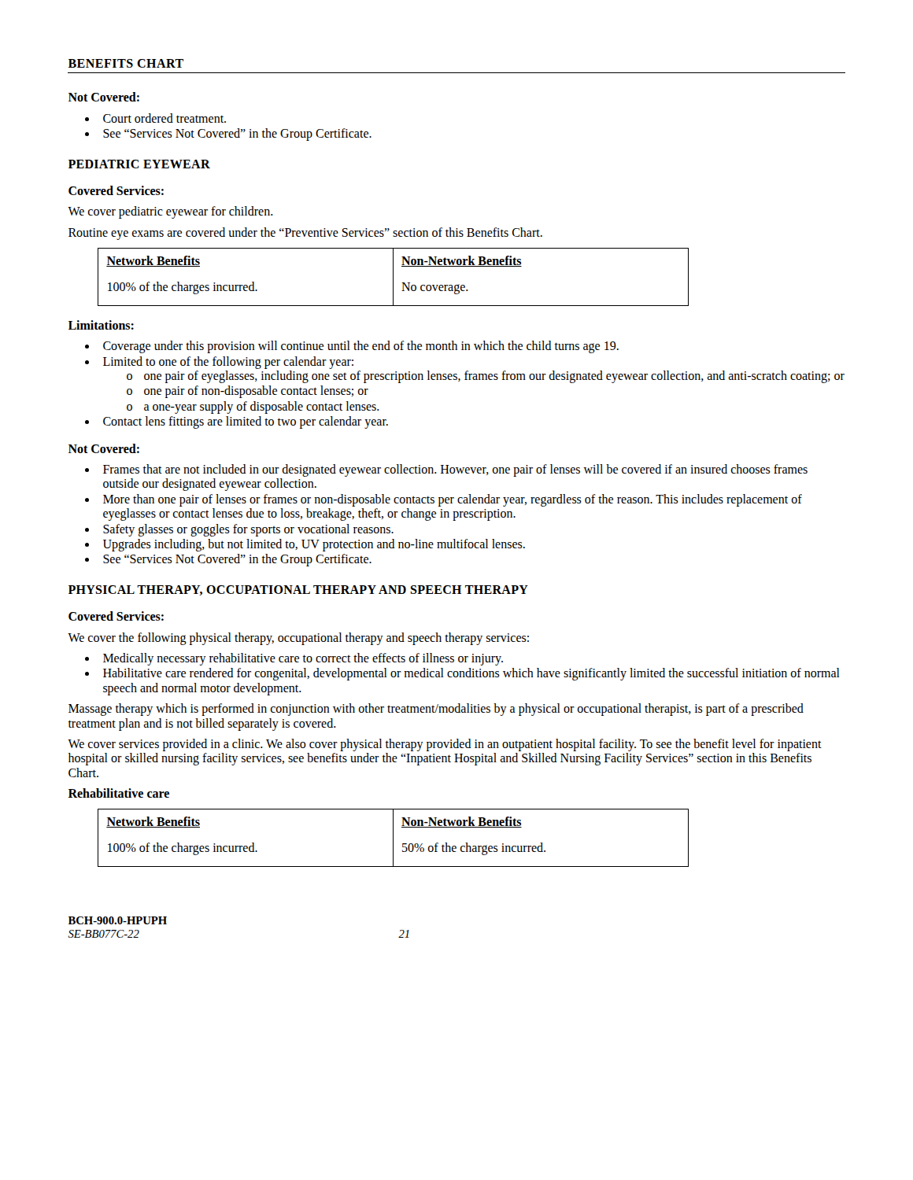BENEFITS CHART
Not Covered:
Court ordered treatment.
See “Services Not Covered” in the Group Certificate.
PEDIATRIC EYEWEAR
Covered Services:
We cover pediatric eyewear for children.
Routine eye exams are covered under the “Preventive Services” section of this Benefits Chart.
| Network Benefits 100% of the charges incurred. | Non-Network Benefits No coverage. |
Limitations:
Coverage under this provision will continue until the end of the month in which the child turns age 19.
Limited to one of the following per calendar year:
one pair of eyeglasses, including one set of prescription lenses, frames from our designated eyewear collection, and anti-scratch coating; or
one pair of non-disposable contact lenses; or
a one-year supply of disposable contact lenses.
Contact lens fittings are limited to two per calendar year.
Not Covered:
Frames that are not included in our designated eyewear collection. However, one pair of lenses will be covered if an insured chooses frames outside our designated eyewear collection.
More than one pair of lenses or frames or non-disposable contacts per calendar year, regardless of the reason. This includes replacement of eyeglasses or contact lenses due to loss, breakage, theft, or change in prescription.
Safety glasses or goggles for sports or vocational reasons.
Upgrades including, but not limited to, UV protection and no-line multifocal lenses.
See “Services Not Covered” in the Group Certificate.
PHYSICAL THERAPY, OCCUPATIONAL THERAPY AND SPEECH THERAPY
Covered Services:
We cover the following physical therapy, occupational therapy and speech therapy services:
Medically necessary rehabilitative care to correct the effects of illness or injury.
Habilitative care rendered for congenital, developmental or medical conditions which have significantly limited the successful initiation of normal speech and normal motor development.
Massage therapy which is performed in conjunction with other treatment/modalities by a physical or occupational therapist, is part of a prescribed treatment plan and is not billed separately is covered.
We cover services provided in a clinic. We also cover physical therapy provided in an outpatient hospital facility. To see the benefit level for inpatient hospital or skilled nursing facility services, see benefits under the “Inpatient Hospital and Skilled Nursing Facility Services” section in this Benefits Chart.
Rehabilitative care
| Network Benefits 100% of the charges incurred. | Non-Network Benefits 50% of the charges incurred. |
BCH-900.0-HPUPH
SE-BB077C-22 21